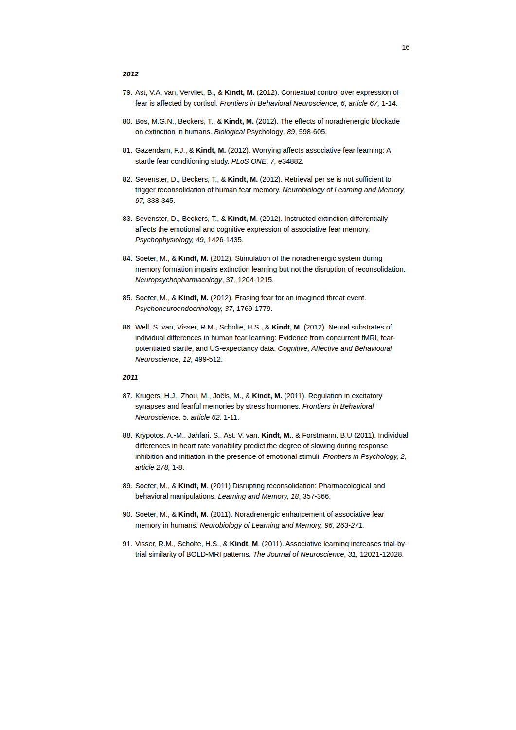16
2012
79. Ast, V.A. van, Vervliet, B., & Kindt, M. (2012). Contextual control over expression of fear is affected by cortisol. Frontiers in Behavioral Neuroscience, 6, article 67, 1-14.
80. Bos, M.G.N., Beckers, T., & Kindt, M. (2012). The effects of noradrenergic blockade on extinction in humans. Biological Psychology, 89, 598-605.
81. Gazendam, F.J., & Kindt, M. (2012). Worrying affects associative fear learning: A startle fear conditioning study. PLoS ONE, 7, e34882.
82. Sevenster, D., Beckers, T., & Kindt, M. (2012). Retrieval per se is not sufficient to trigger reconsolidation of human fear memory. Neurobiology of Learning and Memory, 97, 338-345.
83. Sevenster, D., Beckers, T., & Kindt, M. (2012). Instructed extinction differentially affects the emotional and cognitive expression of associative fear memory. Psychophysiology, 49, 1426-1435.
84. Soeter, M., & Kindt, M. (2012). Stimulation of the noradrenergic system during memory formation impairs extinction learning but not the disruption of reconsolidation. Neuropsychopharmacology, 37, 1204-1215.
85. Soeter, M., & Kindt, M. (2012). Erasing fear for an imagined threat event. Psychoneuroendocrinology, 37, 1769-1779.
86. Well, S. van, Visser, R.M., Scholte, H.S., & Kindt, M. (2012). Neural substrates of individual differences in human fear learning: Evidence from concurrent fMRI, fear-potentiated startle, and US-expectancy data. Cognitive, Affective and Behavioural Neuroscience, 12, 499-512.
2011
87. Krugers, H.J., Zhou, M., Joëls, M., & Kindt, M. (2011). Regulation in excitatory synapses and fearful memories by stress hormones. Frontiers in Behavioral Neuroscience, 5, article 62, 1-11.
88. Krypotos, A.-M., Jahfari, S., Ast, V. van, Kindt, M., & Forstmann, B.U (2011). Individual differences in heart rate variability predict the degree of slowing during response inhibition and initiation in the presence of emotional stimuli. Frontiers in Psychology, 2, article 278, 1-8.
89. Soeter, M., & Kindt, M. (2011) Disrupting reconsolidation: Pharmacological and behavioral manipulations. Learning and Memory, 18, 357-366.
90. Soeter, M., & Kindt, M. (2011). Noradrenergic enhancement of associative fear memory in humans. Neurobiology of Learning and Memory, 96, 263-271.
91. Visser, R.M., Scholte, H.S., & Kindt, M. (2011). Associative learning increases trial-by-trial similarity of BOLD-MRI patterns. The Journal of Neuroscience, 31, 12021-12028.